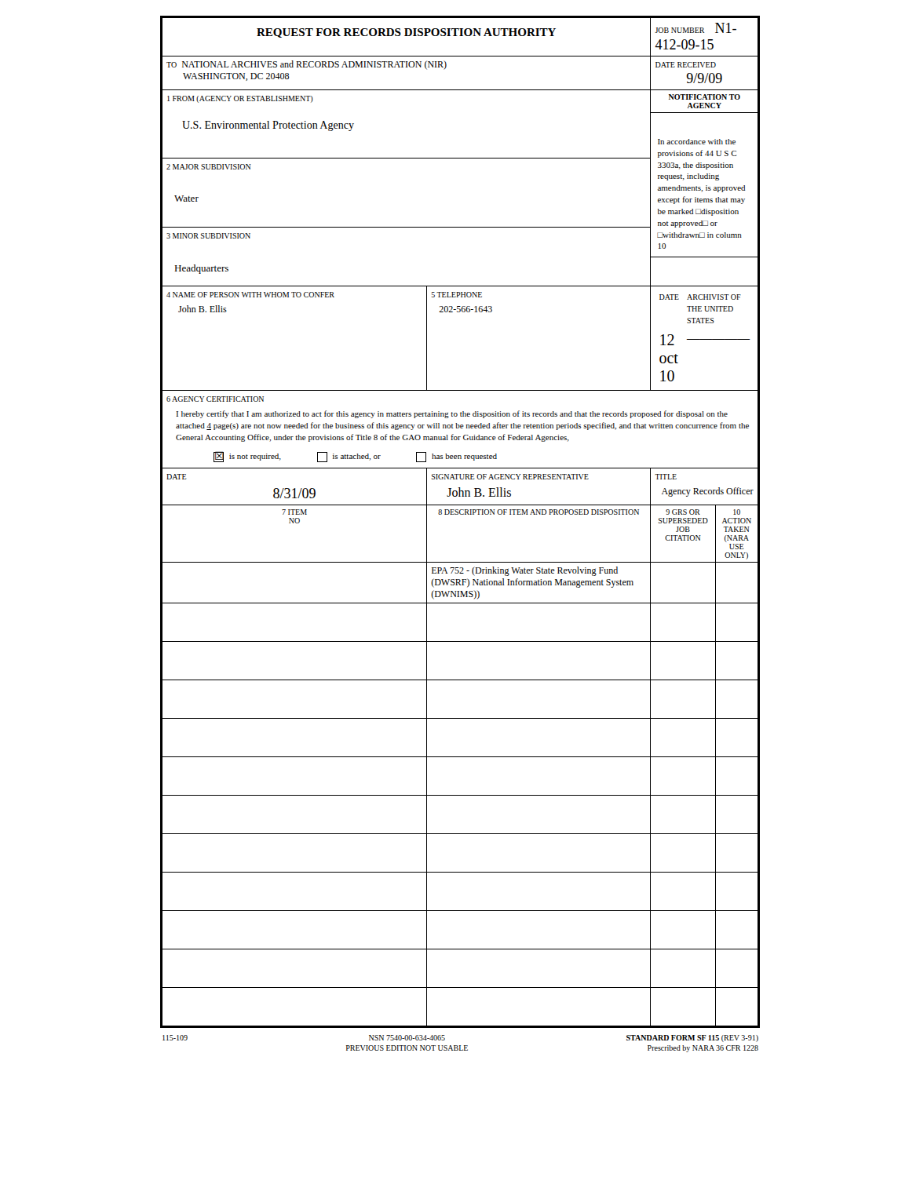| REQUEST FOR RECORDS DISPOSITION AUTHORITY | JOB NUMBER N1-412-09-15 |
| To NATIONAL ARCHIVES and RECORDS ADMINISTRATION (NIR) WASHINGTON, DC 20408 | DATE RECEIVED 9/9/09 |
| 1 FROM (Agency or establishment) | NOTIFICATION TO AGENCY |
| U.S. Environmental Protection Agency | In accordance with the provisions of 44 U S C 3303a, the disposition request, including amendments, is approved except for items that may be marked □disposition not approved□ or □withdrawn□ in column 10 |
| 2 MAJOR SUBDIVISION |
| Water |
| 3 MINOR SUBDIVISION |
| Headquarters | |
| 4 NAME OF PERSON WITH WHOM TO CONFER John B. Ellis | 5 TELEPHONE 202-566-1643 | / DATE / ARCHIVIST OF THE UNITED STATES / / 12 oct 10 / ————— / |
| 6 AGENCY CERTIFICATION I hereby certify that I am authorized to act for this agency in matters pertaining to the disposition of its records and that the records proposed for disposal on the attached 4 page(s) are not now needed for the business of this agency or will not be needed after the retention periods specified, and that written concurrence from the General Accounting Office, under the provisions of Title 8 of the GAO manual for Guidance of Federal Agencies, is not required, is attached, or has been requested |
| DATE 8/31/09 | SIGNATURE OF AGENCY REPRESENTATIVE John B. Ellis | TITLE Agency Records Officer |
| 7 Item No | 8 DESCRIPTION OF ITEM AND PROPOSED DISPOSITION | 9 GRS OR SUPERSEDED JOB CITATION | 10 ACTION TAKEN (NARA USE ONLY) |
| | EPA 752 - (Drinking Water State Revolving Fund (DWSRF) National Information Management System (DWNIMS)) | | |
115-109
NSN 7540-00-634-4065
PREVIOUS EDITION NOT USABLE
STANDARD FORM SF 115 (REV 3-91)
Prescribed by NARA 36 CFR 1228